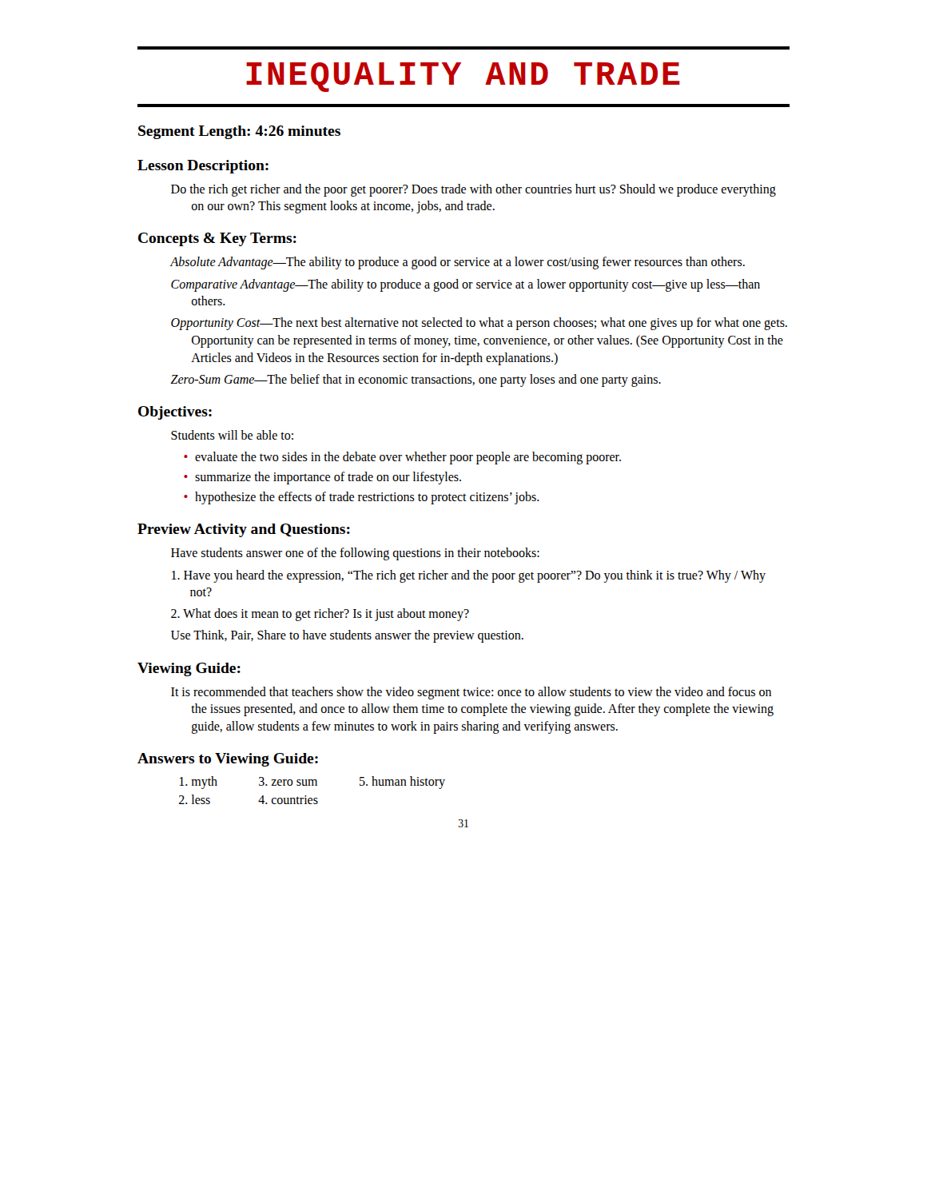INEQUALITY AND TRADE
Segment Length: 4:26 minutes
Lesson Description:
Do the rich get richer and the poor get poorer? Does trade with other countries hurt us? Should we produce everything on our own? This segment looks at income, jobs, and trade.
Concepts & Key Terms:
Absolute Advantage—The ability to produce a good or service at a lower cost/using fewer resources than others.
Comparative Advantage—The ability to produce a good or service at a lower opportunity cost—give up less—than others.
Opportunity Cost—The next best alternative not selected to what a person chooses; what one gives up for what one gets. Opportunity can be represented in terms of money, time, convenience, or other values. (See Opportunity Cost in the Articles and Videos in the Resources section for in-depth explanations.)
Zero-Sum Game—The belief that in economic transactions, one party loses and one party gains.
Objectives:
Students will be able to:
evaluate the two sides in the debate over whether poor people are becoming poorer.
summarize the importance of trade on our lifestyles.
hypothesize the effects of trade restrictions to protect citizens’ jobs.
Preview Activity and Questions:
Have students answer one of the following questions in their notebooks:
1. Have you heard the expression, “The rich get richer and the poor get poorer”? Do you think it is true? Why / Why not?
2. What does it mean to get richer? Is it just about money?
Use Think, Pair, Share to have students answer the preview question.
Viewing Guide:
It is recommended that teachers show the video segment twice: once to allow students to view the video and focus on the issues presented, and once to allow them time to complete the viewing guide. After they complete the viewing guide, allow students a few minutes to work in pairs sharing and verifying answers.
Answers to Viewing Guide:
| 1. myth | 3. zero sum | 5. human history |
| 2. less | 4. countries | |
31